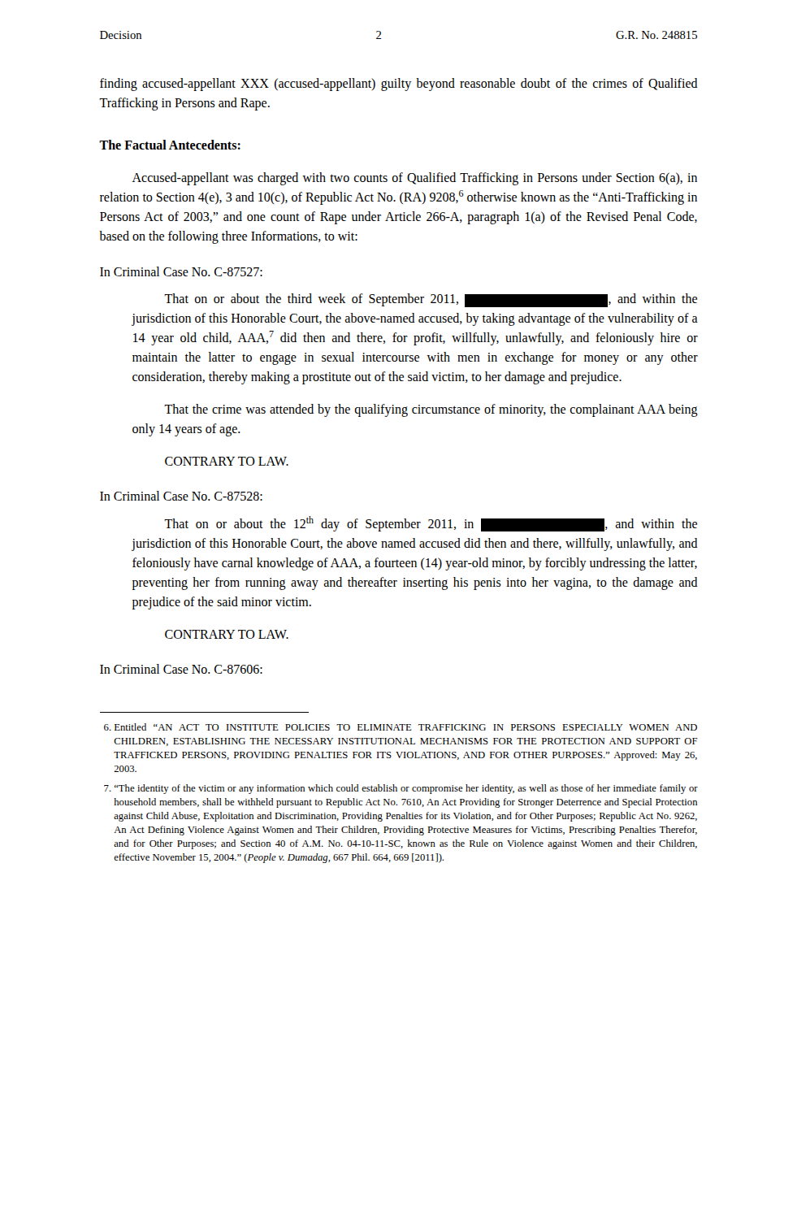Decision 2 G.R. No. 248815
finding accused-appellant XXX (accused-appellant) guilty beyond reasonable doubt of the crimes of Qualified Trafficking in Persons and Rape.
The Factual Antecedents:
Accused-appellant was charged with two counts of Qualified Trafficking in Persons under Section 6(a), in relation to Section 4(e), 3 and 10(c), of Republic Act No. (RA) 9208,6 otherwise known as the “Anti-Trafficking in Persons Act of 2003,” and one count of Rape under Article 266-A, paragraph 1(a) of the Revised Penal Code, based on the following three Informations, to wit:
In Criminal Case No. C-87527:
That on or about the third week of September 2011, , and within the jurisdiction of this Honorable Court, the above-named accused, by taking advantage of the vulnerability of a 14 year old child, AAA,7 did then and there, for profit, willfully, unlawfully, and feloniously hire or maintain the latter to engage in sexual intercourse with men in exchange for money or any other consideration, thereby making a prostitute out of the said victim, to her damage and prejudice.
That the crime was attended by the qualifying circumstance of minority, the complainant AAA being only 14 years of age.
CONTRARY TO LAW.
In Criminal Case No. C-87528:
That on or about the 12th day of September 2011, in , and within the jurisdiction of this Honorable Court, the above named accused did then and there, willfully, unlawfully, and feloniously have carnal knowledge of AAA, a fourteen (14) year-old minor, by forcibly undressing the latter, preventing her from running away and thereafter inserting his penis into her vagina, to the damage and prejudice of the said minor victim.
CONTRARY TO LAW.
In Criminal Case No. C-87606:
Entitled “AN ACT TO INSTITUTE POLICIES TO ELIMINATE TRAFFICKING IN PERSONS ESPECIALLY WOMEN AND CHILDREN, ESTABLISHING THE NECESSARY INSTITUTIONAL MECHANISMS FOR THE PROTECTION AND SUPPORT OF TRAFFICKED PERSONS, PROVIDING PENALTIES FOR ITS VIOLATIONS, AND FOR OTHER PURPOSES.” Approved: May 26, 2003.
“The identity of the victim or any information which could establish or compromise her identity, as well as those of her immediate family or household members, shall be withheld pursuant to Republic Act No. 7610, An Act Providing for Stronger Deterrence and Special Protection against Child Abuse, Exploitation and Discrimination, Providing Penalties for its Violation, and for Other Purposes; Republic Act No. 9262, An Act Defining Violence Against Women and Their Children, Providing Protective Measures for Victims, Prescribing Penalties Therefor, and for Other Purposes; and Section 40 of A.M. No. 04-10-11-SC, known as the Rule on Violence against Women and their Children, effective November 15, 2004.” (People v. Dumadag, 667 Phil. 664, 669 [2011]).